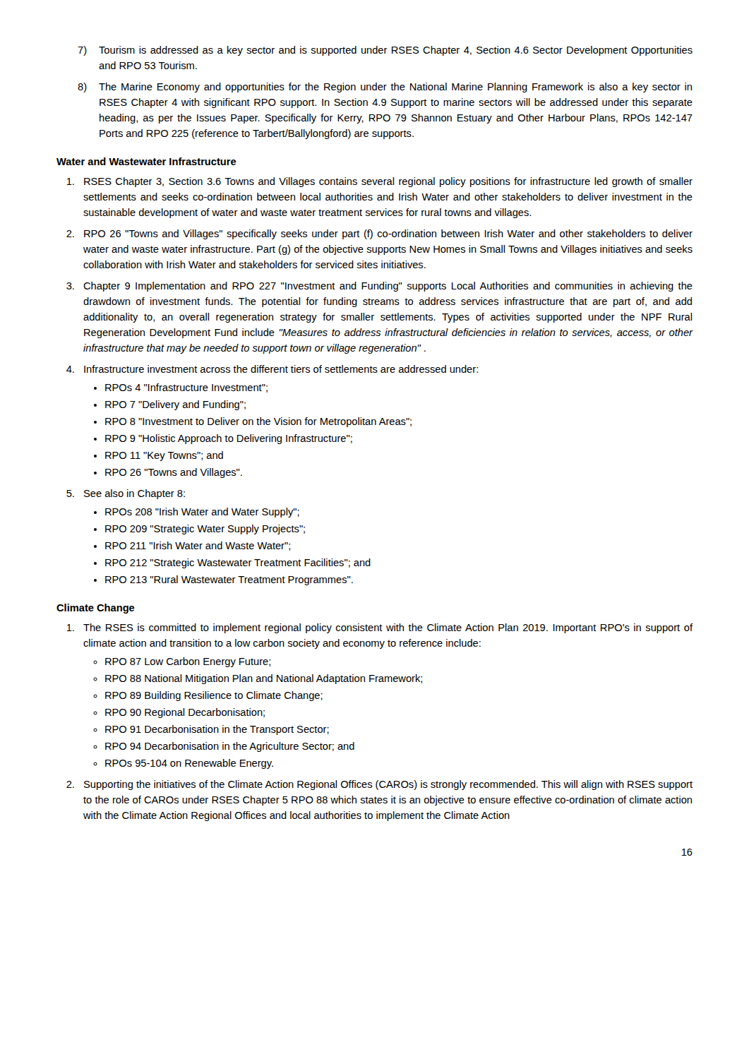7) Tourism is addressed as a key sector and is supported under RSES Chapter 4, Section 4.6 Sector Development Opportunities and RPO 53 Tourism.
8) The Marine Economy and opportunities for the Region under the National Marine Planning Framework is also a key sector in RSES Chapter 4 with significant RPO support. In Section 4.9 Support to marine sectors will be addressed under this separate heading, as per the Issues Paper. Specifically for Kerry, RPO 79 Shannon Estuary and Other Harbour Plans, RPOs 142-147 Ports and RPO 225 (reference to Tarbert/Ballylongford) are supports.
Water and Wastewater Infrastructure
RSES Chapter 3, Section 3.6 Towns and Villages contains several regional policy positions for infrastructure led growth of smaller settlements and seeks co-ordination between local authorities and Irish Water and other stakeholders to deliver investment in the sustainable development of water and waste water treatment services for rural towns and villages.
RPO 26 "Towns and Villages" specifically seeks under part (f) co-ordination between Irish Water and other stakeholders to deliver water and waste water infrastructure. Part (g) of the objective supports New Homes in Small Towns and Villages initiatives and seeks collaboration with Irish Water and stakeholders for serviced sites initiatives.
Chapter 9 Implementation and RPO 227 "Investment and Funding" supports Local Authorities and communities in achieving the drawdown of investment funds. The potential for funding streams to address services infrastructure that are part of, and add additionality to, an overall regeneration strategy for smaller settlements. Types of activities supported under the NPF Rural Regeneration Development Fund include "Measures to address infrastructural deficiencies in relation to services, access, or other infrastructure that may be needed to support town or village regeneration" .
Infrastructure investment across the different tiers of settlements are addressed under:
RPOs 4 "Infrastructure Investment";
RPO 7 "Delivery and Funding";
RPO 8 "Investment to Deliver on the Vision for Metropolitan Areas";
RPO 9 "Holistic Approach to Delivering Infrastructure";
RPO 11 "Key Towns"; and
RPO 26 "Towns and Villages".
See also in Chapter 8:
RPOs 208 "Irish Water and Water Supply";
RPO 209 "Strategic Water Supply Projects";
RPO 211 "Irish Water and Waste Water";
RPO 212 "Strategic Wastewater Treatment Facilities"; and
RPO 213 "Rural Wastewater Treatment Programmes".
Climate Change
The RSES is committed to implement regional policy consistent with the Climate Action Plan 2019. Important RPO's in support of climate action and transition to a low carbon society and economy to reference include:
RPO 87 Low Carbon Energy Future;
RPO 88 National Mitigation Plan and National Adaptation Framework;
RPO 89 Building Resilience to Climate Change;
RPO 90 Regional Decarbonisation;
RPO 91 Decarbonisation in the Transport Sector;
RPO 94 Decarbonisation in the Agriculture Sector; and
RPOs 95-104 on Renewable Energy.
Supporting the initiatives of the Climate Action Regional Offices (CAROs) is strongly recommended. This will align with RSES support to the role of CAROs under RSES Chapter 5 RPO 88 which states it is an objective to ensure effective co-ordination of climate action with the Climate Action Regional Offices and local authorities to implement the Climate Action
16